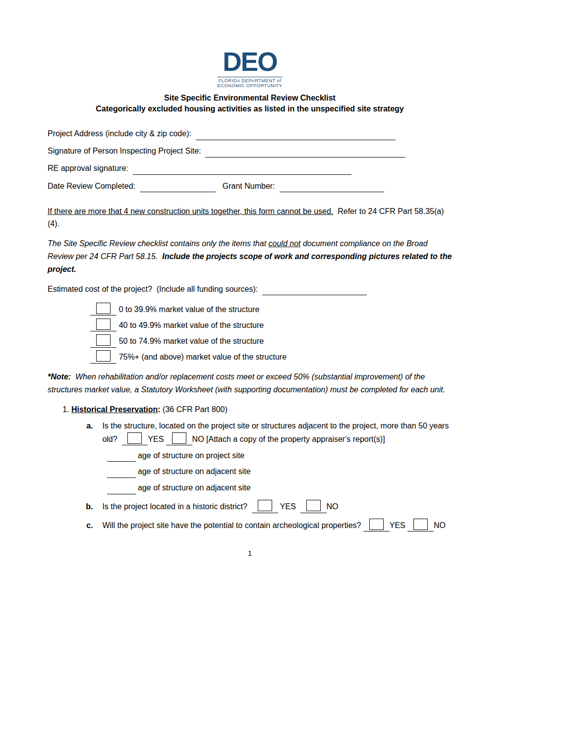DEO
FLORIDA DEPARTMENT of
ECONOMIC OPPORTUNITY
Site Specific Environmental Review Checklist
Categorically excluded housing activities as listed in the unspecified site strategy
Project Address (include city & zip code):
Signature of Person Inspecting Project Site:
RE approval signature:
Date Review Completed: Grant Number:
If there are more that 4 new construction units together, this form cannot be used. Refer to 24 CFR Part 58.35(a)(4).
The Site Specific Review checklist contains only the items that could not document compliance on the Broad Review per 24 CFR Part 58.15. Include the projects scope of work and corresponding pictures related to the project.
Estimated cost of the project? (Include all funding sources):
0 to 39.9% market value of the structure
40 to 49.9% market value of the structure
50 to 74.9% market value of the structure
75%+ (and above) market value of the structure
*Note: When rehabilitation and/or replacement costs meet or exceed 50% (substantial improvement) of the structures market value, a Statutory Worksheet (with supporting documentation) must be completed for each unit.
Historical Preservation: (36 CFR Part 800)
Is the structure, located on the project site or structures adjacent to the project, more than 50 years old? YES NO [Attach a copy of the property appraiser's report(s)]
age of structure on project site
age of structure on adjacent site
age of structure on adjacent site
Is the project located in a historic district? YES NO
Will the project site have the potential to contain archeological properties? YES NO
1